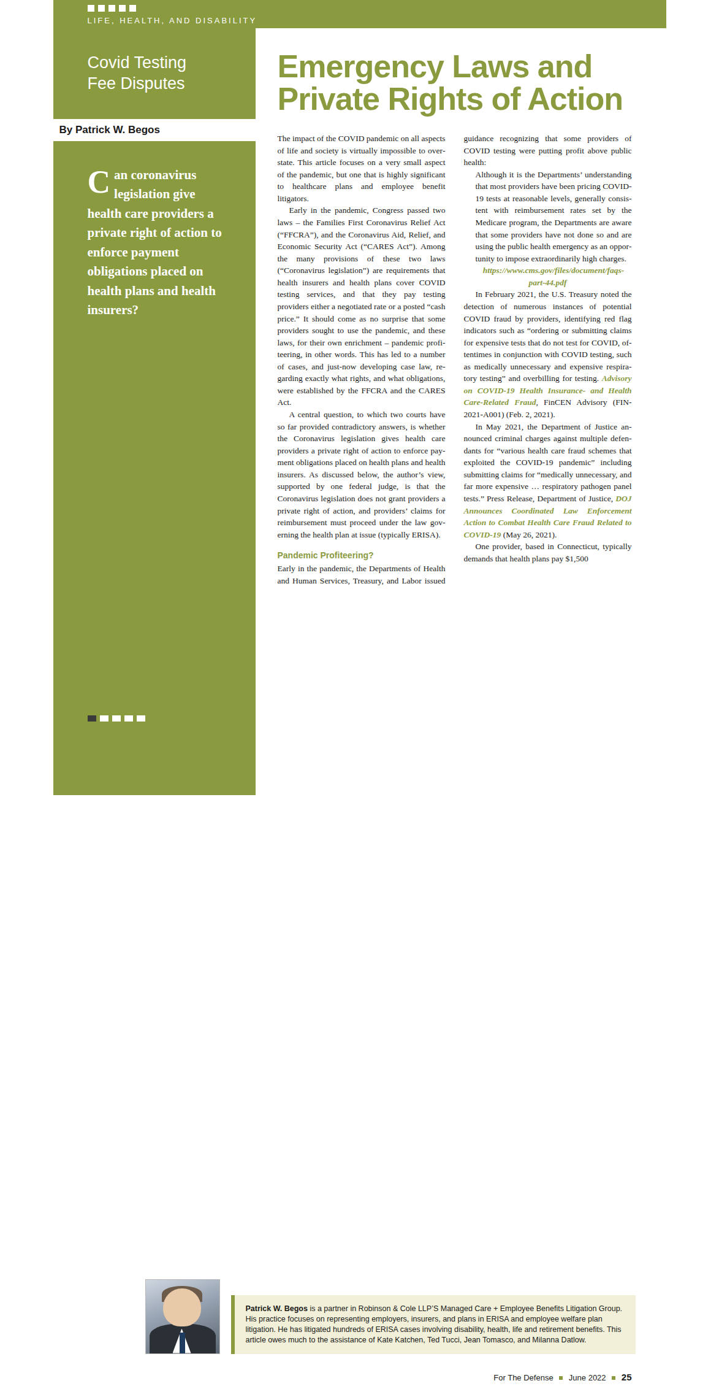LIFE, HEALTH, AND DISABILITY
Covid Testing
Fee Disputes
By Patrick W. Begos
Can coronavirus legislation give health care providers a private right of action to enforce payment obligations placed on health plans and health insurers?
Emergency Laws and Private Rights of Action
The impact of the COVID pandemic on all aspects of life and society is virtually impossible to overstate. This article focuses on a very small aspect of the pandemic, but one that is highly significant to healthcare plans and employee benefit litigators.
Early in the pandemic, Congress passed two laws – the Families First Coronavirus Relief Act (“FFCRA”), and the Coronavirus Aid, Relief, and Economic Security Act (“CARES Act”). Among the many provisions of these two laws (“Coronavirus legislation”) are requirements that health insurers and health plans cover COVID testing services, and that they pay testing providers either a negotiated rate or a posted “cash price.” It should come as no surprise that some providers sought to use the pandemic, and these laws, for their own enrichment – pandemic profiteering, in other words. This has led to a number of cases, and just-now developing case law, regarding exactly what rights, and what obligations, were established by the FFCRA and the CARES Act.
A central question, to which two courts have so far provided contradictory answers, is whether the Coronavirus legislation gives health care providers a private right of action to enforce payment obligations placed on health plans and health insurers. As discussed below, the author’s view, supported by one federal judge, is that the Coronavirus legislation does not grant providers a private right of action, and providers’ claims for reimbursement must proceed under the law governing the health plan at issue (typically ERISA).
Pandemic Profiteering?
Early in the pandemic, the Departments of Health and Human Services, Treasury, and Labor issued guidance recognizing that some providers of COVID testing were putting profit above public health:
Although it is the Departments’ understanding that most providers have been pricing COVID-19 tests at reasonable levels, generally consistent with reimbursement rates set by the Medicare program, the Departments are aware that some providers have not done so and are using the public health emergency as an opportunity to impose extraordinarily high charges.
https://www.cms.gov/files/document/faqs-part-44.pdf
In February 2021, the U.S. Treasury noted the detection of numerous instances of potential COVID fraud by providers, identifying red flag indicators such as “ordering or submitting claims for expensive tests that do not test for COVID, oftentimes in conjunction with COVID testing, such as medically unnecessary and expensive respiratory testing” and overbilling for testing. Advisory on COVID-19 Health Insurance- and Health Care-Related Fraud, FinCEN Advisory (FIN-2021-A001) (Feb. 2, 2021).
In May 2021, the Department of Justice announced criminal charges against multiple defendants for “various health care fraud schemes that exploited the COVID-19 pandemic” including submitting claims for “medically unnecessary, and far more expensive … respiratory pathogen panel tests.” Press Release, Department of Justice, DOJ Announces Coordinated Law Enforcement Action to Combat Health Care Fraud Related to COVID-19 (May 26, 2021).
One provider, based in Connecticut, typically demands that health plans pay $1,500
Patrick W. Begos is a partner in Robinson & Cole LLP’S Managed Care + Employee Benefits Litigation Group. His practice focuses on representing employers, insurers, and plans in ERISA and employee welfare plan litigation. He has litigated hundreds of ERISA cases involving disability, health, life and retirement benefits. This article owes much to the assistance of Kate Katchen, Ted Tucci, Jean Tomasco, and Milanna Datlow.
For The Defense June 2022 25